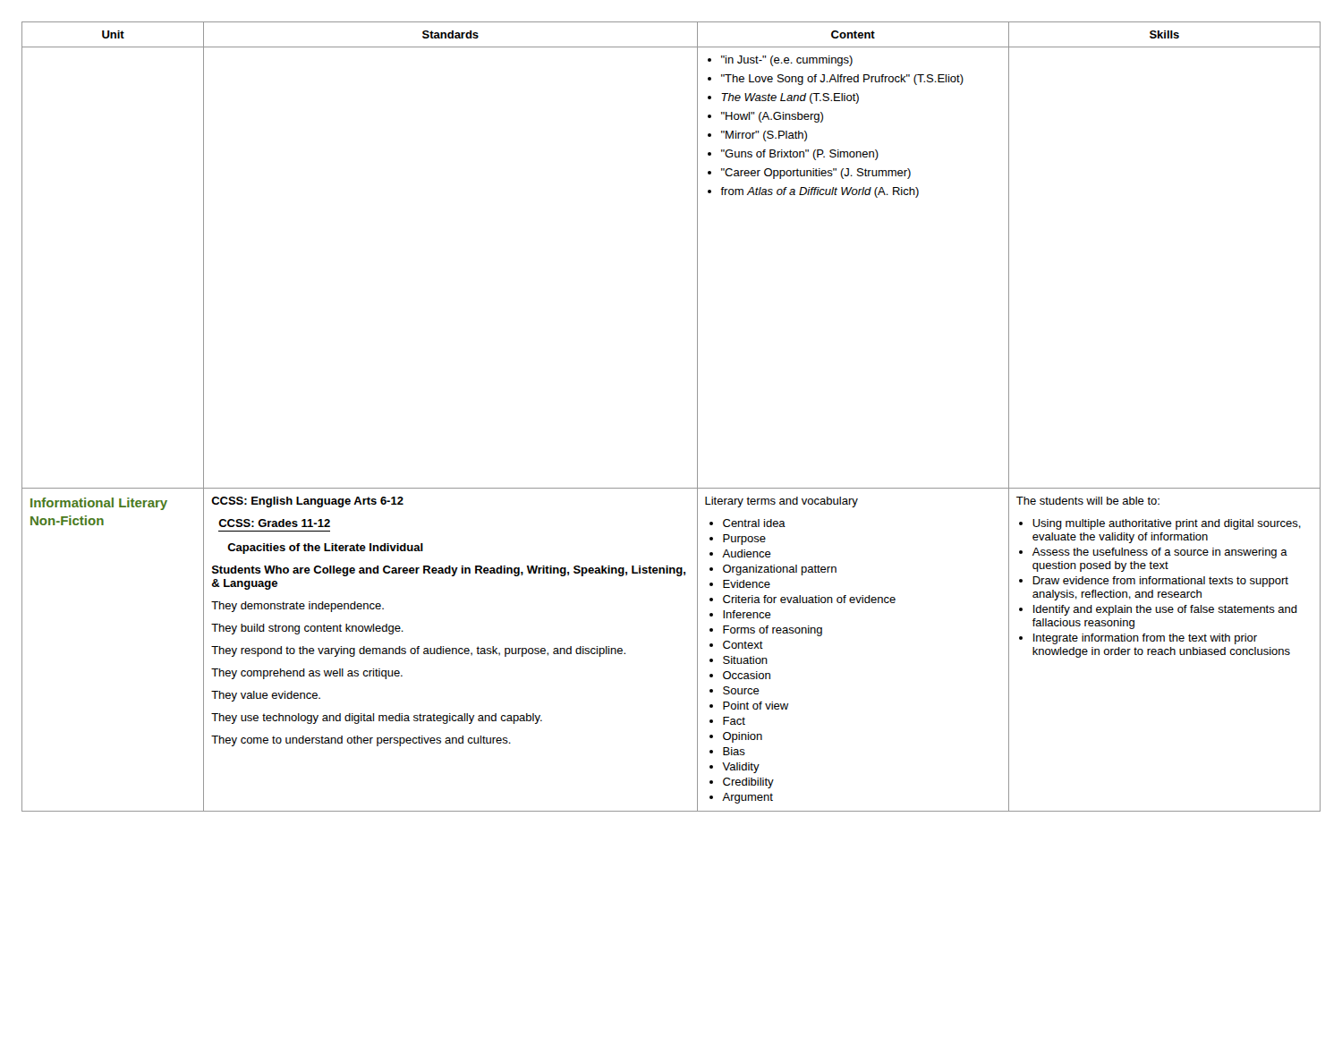| Unit | Standards | Content | Skills |
| --- | --- | --- | --- |
| | | "in Just-" (e.e. cummings) "The Love Song of J.Alfred Prufrock" (T.S.Eliot) The Waste Land (T.S.Eliot) "Howl" (A.Ginsberg) "Mirror" (S.Plath) "Guns of Brixton" (P. Simonen) "Career Opportunities" (J. Strummer) from Atlas of a Difficult World (A. Rich) | |
| Informational Literary Non-Fiction | CCSS: English Language Arts 6-12 CCSS: Grades 11-12 Capacities of the Literate Individual Students Who are College and Career Ready in Reading, Writing, Speaking, Listening, & Language They demonstrate independence. They build strong content knowledge. They respond to the varying demands of audience, task, purpose, and discipline. They comprehend as well as critique. They value evidence. They use technology and digital media strategically and capably. They come to understand other perspectives and cultures. | Literary terms and vocabulary Central idea Purpose Audience Organizational pattern Evidence Criteria for evaluation of evidence Inference Forms of reasoning Context Situation Occasion Source Point of view Fact Opinion Bias Validity Credibility Argument | The students will be able to: Using multiple authoritative print and digital sources, evaluate the validity of information Assess the usefulness of a source in answering a question posed by the text Draw evidence from informational texts to support analysis, reflection, and research Identify and explain the use of false statements and fallacious reasoning Integrate information from the text with prior knowledge in order to reach unbiased conclusions |